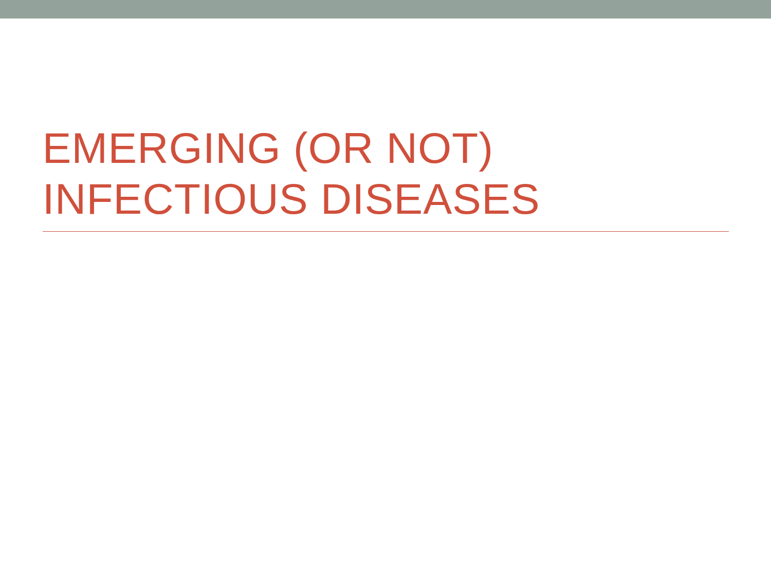EMERGING (OR NOT) INFECTIOUS DISEASES